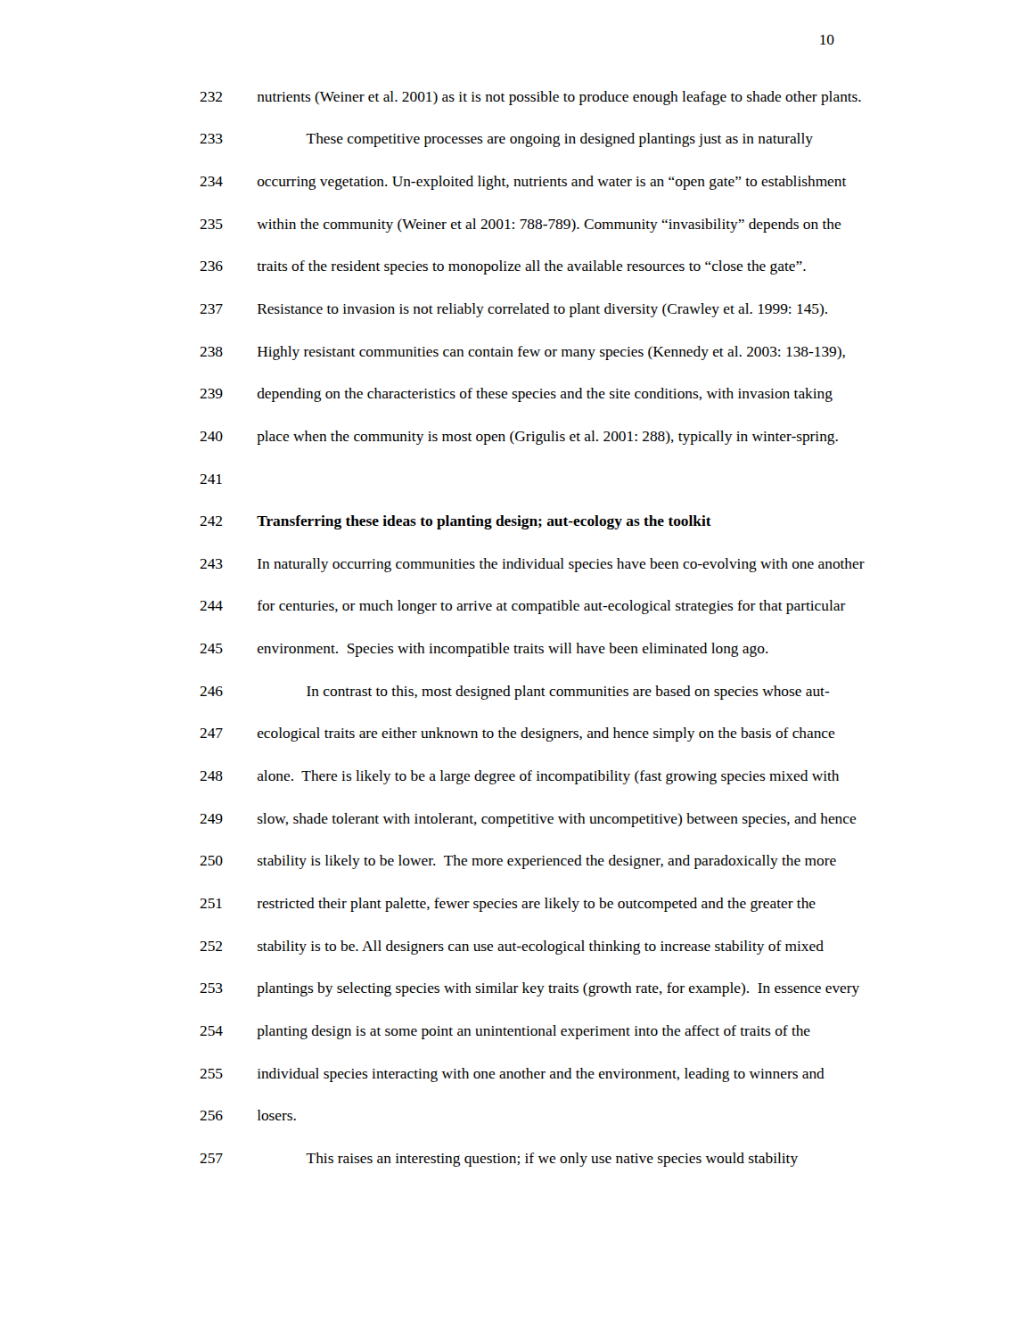10
232 nutrients (Weiner et al. 2001) as it is not possible to produce enough leafage to shade other plants.
233 These competitive processes are ongoing in designed plantings just as in naturally
234 occurring vegetation. Un-exploited light, nutrients and water is an “open gate” to establishment
235 within the community (Weiner et al 2001: 788-789). Community “invasibility” depends on the
236 traits of the resident species to monopolize all the available resources to “close the gate”.
237 Resistance to invasion is not reliably correlated to plant diversity (Crawley et al. 1999: 145).
238 Highly resistant communities can contain few or many species (Kennedy et al. 2003: 138-139),
239 depending on the characteristics of these species and the site conditions, with invasion taking
240 place when the community is most open (Grigulis et al. 2001: 288), typically in winter-spring.
241
242
Transferring these ideas to planting design; aut-ecology as the toolkit
243 In naturally occurring communities the individual species have been co-evolving with one another
244 for centuries, or much longer to arrive at compatible aut-ecological strategies for that particular
245 environment. Species with incompatible traits will have been eliminated long ago.
246 In contrast to this, most designed plant communities are based on species whose aut-
247 ecological traits are either unknown to the designers, and hence simply on the basis of chance
248 alone. There is likely to be a large degree of incompatibility (fast growing species mixed with
249 slow, shade tolerant with intolerant, competitive with uncompetitive) between species, and hence
250 stability is likely to be lower. The more experienced the designer, and paradoxically the more
251 restricted their plant palette, fewer species are likely to be outcompeted and the greater the
252 stability is to be. All designers can use aut-ecological thinking to increase stability of mixed
253 plantings by selecting species with similar key traits (growth rate, for example). In essence every
254 planting design is at some point an unintentional experiment into the affect of traits of the
255 individual species interacting with one another and the environment, leading to winners and
256 losers.
257 This raises an interesting question; if we only use native species would stability